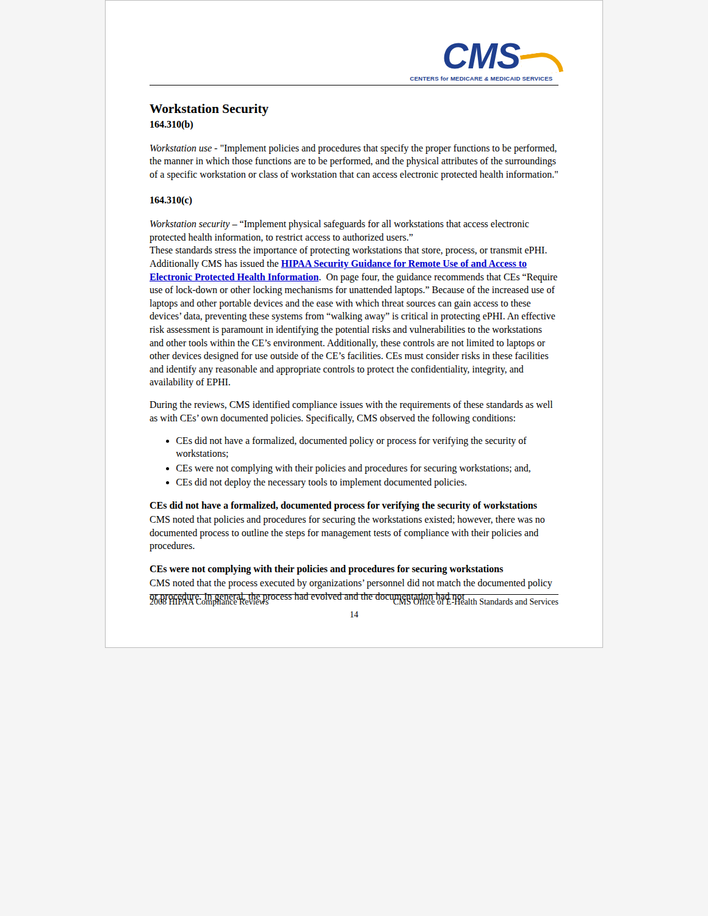CMS
CENTERS for MEDICARE & MEDICAID SERVICES
Workstation Security
164.310(b)
Workstation use - "Implement policies and procedures that specify the proper functions to be performed, the manner in which those functions are to be performed, and the physical attributes of the surroundings of a specific workstation or class of workstation that can access electronic protected health information."
164.310(c)
Workstation security – “Implement physical safeguards for all workstations that access electronic protected health information, to restrict access to authorized users.”
These standards stress the importance of protecting workstations that store, process, or transmit ePHI. Additionally CMS has issued the HIPAA Security Guidance for Remote Use of and Access to Electronic Protected Health Information. On page four, the guidance recommends that CEs “Require use of lock-down or other locking mechanisms for unattended laptops.” Because of the increased use of laptops and other portable devices and the ease with which threat sources can gain access to these devices’ data, preventing these systems from “walking away” is critical in protecting ePHI. An effective risk assessment is paramount in identifying the potential risks and vulnerabilities to the workstations and other tools within the CE’s environment. Additionally, these controls are not limited to laptops or other devices designed for use outside of the CE’s facilities. CEs must consider risks in these facilities and identify any reasonable and appropriate controls to protect the confidentiality, integrity, and availability of EPHI.
During the reviews, CMS identified compliance issues with the requirements of these standards as well as with CEs’ own documented policies. Specifically, CMS observed the following conditions:
CEs did not have a formalized, documented policy or process for verifying the security of workstations;
CEs were not complying with their policies and procedures for securing workstations; and,
CEs did not deploy the necessary tools to implement documented policies.
CEs did not have a formalized, documented process for verifying the security of workstations
CMS noted that policies and procedures for securing the workstations existed; however, there was no documented process to outline the steps for management tests of compliance with their policies and procedures.
CEs were not complying with their policies and procedures for securing workstations
CMS noted that the process executed by organizations’ personnel did not match the documented policy or procedure. In general, the process had evolved and the documentation had not
2008 HIPAA Compliance Reviews CMS Office of E-Health Standards and Services
14